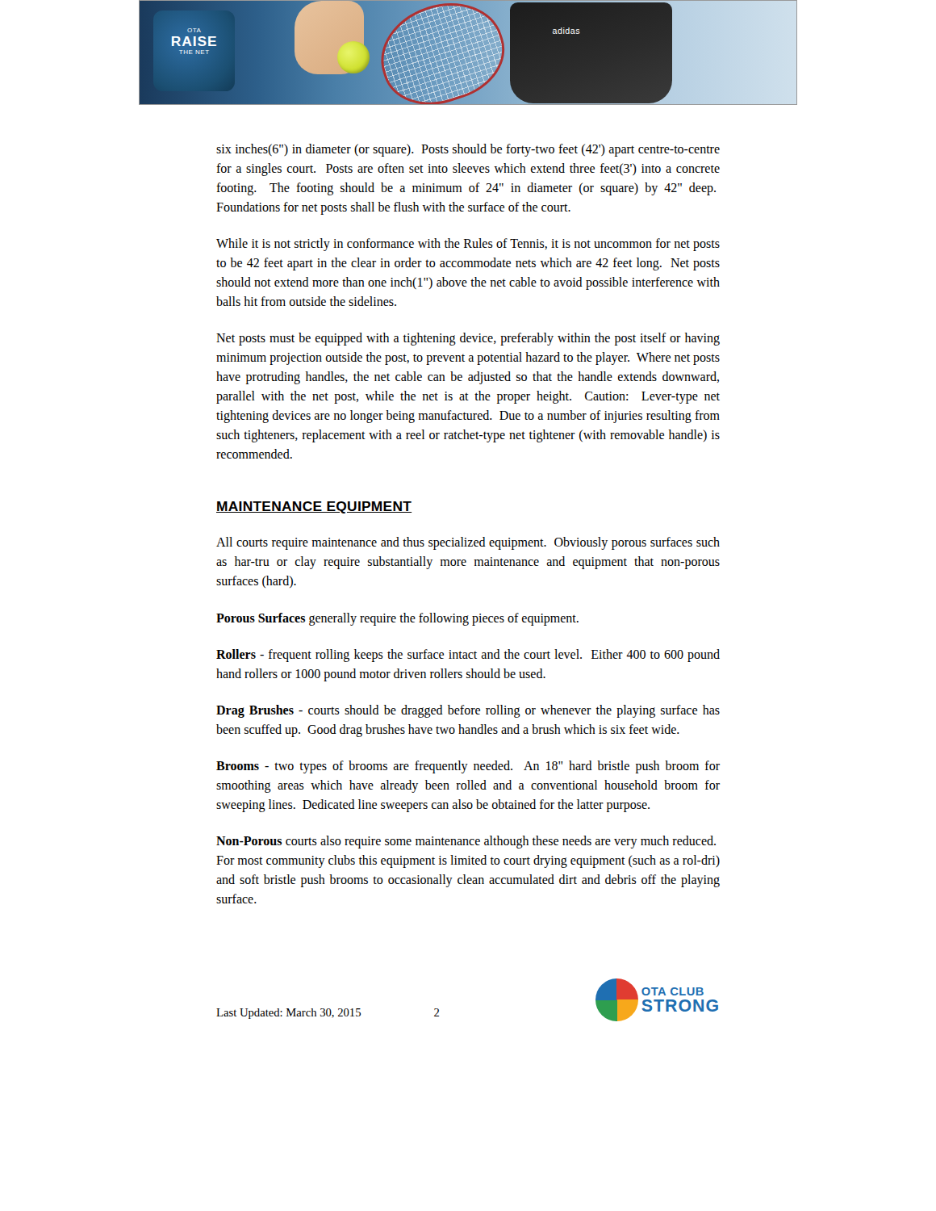OTA RAISE THE NET
six inches(6") in diameter (or square). Posts should be forty-two feet (42') apart centre-to-centre for a singles court. Posts are often set into sleeves which extend three feet(3') into a concrete footing. The footing should be a minimum of 24" in diameter (or square) by 42" deep. Foundations for net posts shall be flush with the surface of the court.
While it is not strictly in conformance with the Rules of Tennis, it is not uncommon for net posts to be 42 feet apart in the clear in order to accommodate nets which are 42 feet long. Net posts should not extend more than one inch(1") above the net cable to avoid possible interference with balls hit from outside the sidelines.
Net posts must be equipped with a tightening device, preferably within the post itself or having minimum projection outside the post, to prevent a potential hazard to the player. Where net posts have protruding handles, the net cable can be adjusted so that the handle extends downward, parallel with the net post, while the net is at the proper height. Caution: Lever-type net tightening devices are no longer being manufactured. Due to a number of injuries resulting from such tighteners, replacement with a reel or ratchet-type net tightener (with removable handle) is recommended.
MAINTENANCE EQUIPMENT
All courts require maintenance and thus specialized equipment. Obviously porous surfaces such as har-tru or clay require substantially more maintenance and equipment that non-porous surfaces (hard).
Porous Surfaces generally require the following pieces of equipment.
Rollers - frequent rolling keeps the surface intact and the court level. Either 400 to 600 pound hand rollers or 1000 pound motor driven rollers should be used.
Drag Brushes - courts should be dragged before rolling or whenever the playing surface has been scuffed up. Good drag brushes have two handles and a brush which is six feet wide.
Brooms - two types of brooms are frequently needed. An 18" hard bristle push broom for smoothing areas which have already been rolled and a conventional household broom for sweeping lines. Dedicated line sweepers can also be obtained for the latter purpose.
Non-Porous courts also require some maintenance although these needs are very much reduced. For most community clubs this equipment is limited to court drying equipment (such as a rol-dri) and soft bristle push brooms to occasionally clean accumulated dirt and debris off the playing surface.
Last Updated: March 30, 2015 2
OTA CLUB
STRONG